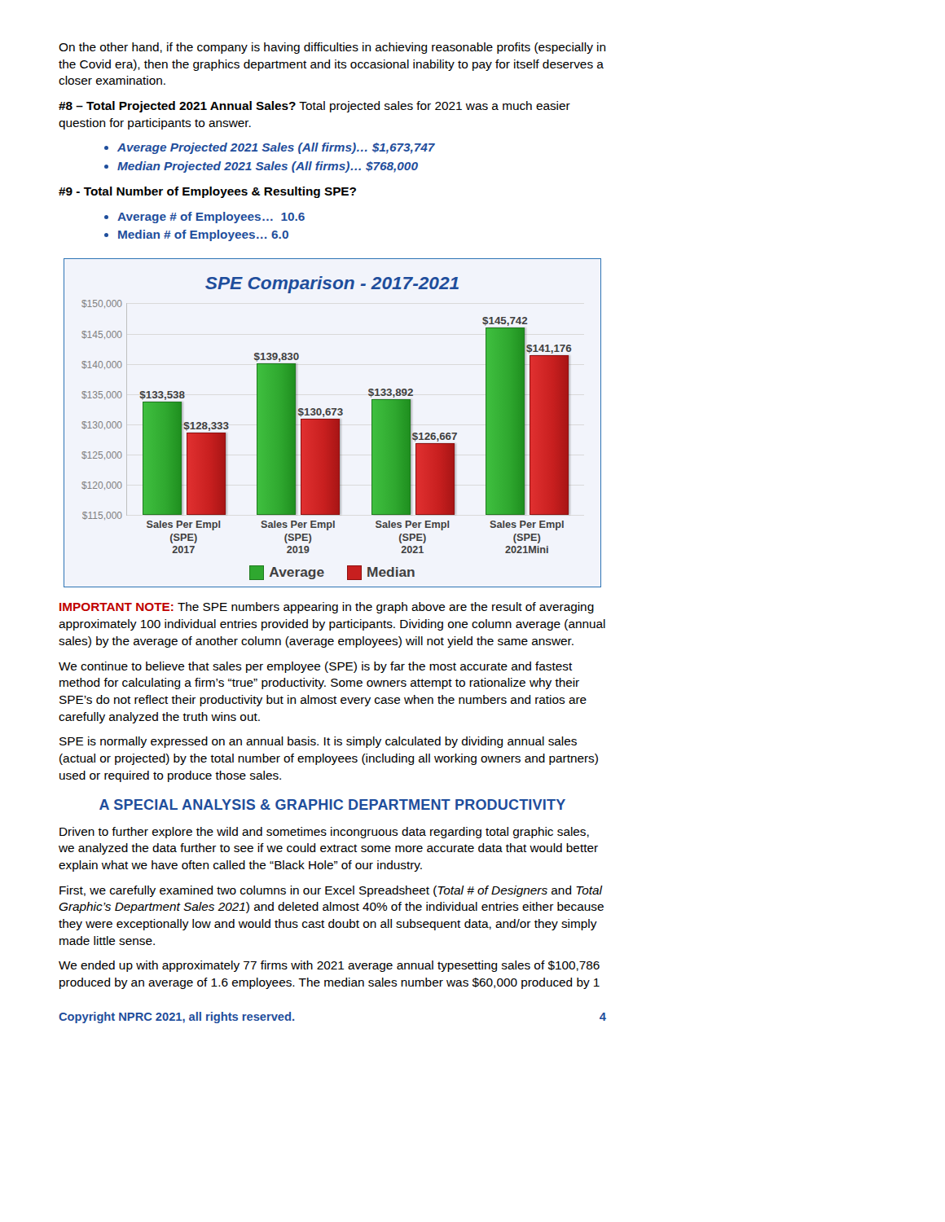On the other hand, if the company is having difficulties in achieving reasonable profits (especially in the Covid era), then the graphics department and its occasional inability to pay for itself deserves a closer examination.
#8 – Total Projected 2021 Annual Sales? Total projected sales for 2021 was a much easier question for participants to answer.
Average Projected 2021 Sales (All firms)… $1,673,747
Median Projected 2021 Sales (All firms)… $768,000
#9 - Total Number of Employees & Resulting SPE?
Average # of Employees… 10.6
Median # of Employees… 6.0
SPE Comparison - 2017-2021
$150,000
$145,000
$140,000
$135,000
$130,000
$125,000
$120,000
$115,000
$133,538
$128,333
$139,830
$130,673
$133,892
$126,667
$145,742
$141,176
Sales Per Empl (SPE)
2017
Sales Per Empl (SPE)
2019
Sales Per Empl (SPE)
2021
Sales Per Empl (SPE)
2021Mini
Average
Median
IMPORTANT NOTE: The SPE numbers appearing in the graph above are the result of averaging approximately 100 individual entries provided by participants. Dividing one column average (annual sales) by the average of another column (average employees) will not yield the same answer.
We continue to believe that sales per employee (SPE) is by far the most accurate and fastest method for calculating a firm’s “true” productivity. Some owners attempt to rationalize why their SPE’s do not reflect their productivity but in almost every case when the numbers and ratios are carefully analyzed the truth wins out.
SPE is normally expressed on an annual basis. It is simply calculated by dividing annual sales (actual or projected) by the total number of employees (including all working owners and partners) used or required to produce those sales.
A SPECIAL ANALYSIS & GRAPHIC DEPARTMENT PRODUCTIVITY
Driven to further explore the wild and sometimes incongruous data regarding total graphic sales, we analyzed the data further to see if we could extract some more accurate data that would better explain what we have often called the “Black Hole” of our industry.
First, we carefully examined two columns in our Excel Spreadsheet (Total # of Designers and Total Graphic’s Department Sales 2021) and deleted almost 40% of the individual entries either because they were exceptionally low and would thus cast doubt on all subsequent data, and/or they simply made little sense.
We ended up with approximately 77 firms with 2021 average annual typesetting sales of $100,786 produced by an average of 1.6 employees. The median sales number was $60,000 produced by 1
Copyright NPRC 2021, all rights reserved. 4